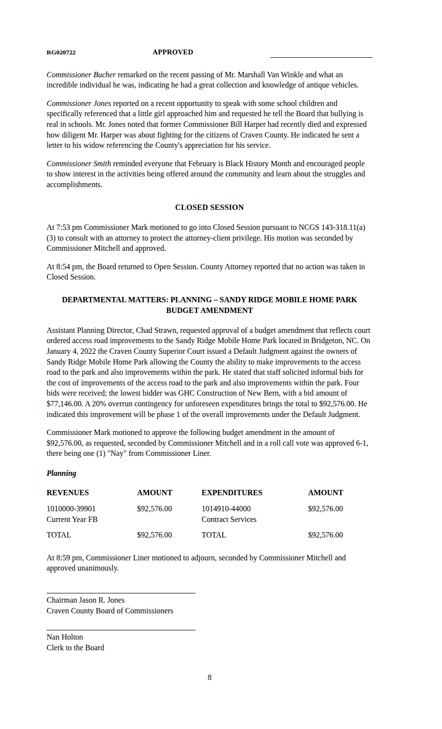RG020722 APPROVED
Commissioner Bucher remarked on the recent passing of Mr. Marshall Van Winkle and what an incredible individual he was, indicating he had a great collection and knowledge of antique vehicles.
Commissioner Jones reported on a recent opportunity to speak with some school children and specifically referenced that a little girl approached him and requested he tell the Board that bullying is real in schools. Mr. Jones noted that former Commissioner Bill Harper had recently died and expressed how diligent Mr. Harper was about fighting for the citizens of Craven County. He indicated he sent a letter to his widow referencing the County's appreciation for his service.
Commissioner Smith reminded everyone that February is Black History Month and encouraged people to show interest in the activities being offered around the community and learn about the struggles and accomplishments.
CLOSED SESSION
At 7:53 pm Commissioner Mark motioned to go into Closed Session pursuant to NCGS 143-318.11(a)(3) to consult with an attorney to protect the attorney-client privilege. His motion was seconded by Commissioner Mitchell and approved.
At 8:54 pm, the Board returned to Open Session. County Attorney reported that no action was taken in Closed Session.
DEPARTMENTAL MATTERS: PLANNING – SANDY RIDGE MOBILE HOME PARK BUDGET AMENDMENT
Assistant Planning Director, Chad Strawn, requested approval of a budget amendment that reflects court ordered access road improvements to the Sandy Ridge Mobile Home Park located in Bridgeton, NC. On January 4, 2022 the Craven County Superior Court issued a Default Judgment against the owners of Sandy Ridge Mobile Home Park allowing the County the ability to make improvements to the access road to the park and also improvements within the park. He stated that staff solicited informal bids for the cost of improvements of the access road to the park and also improvements within the park. Four bids were received; the lowest bidder was GHC Construction of New Bern, with a bid amount of $77,146.00. A 20% overrun contingency for unforeseen expenditures brings the total to $92,576.00. He indicated this improvement will be phase 1 of the overall improvements under the Default Judgment.
Commissioner Mark motioned to approve the following budget amendment in the amount of $92,576.00, as requested, seconded by Commissioner Mitchell and in a roll call vote was approved 6-1, there being one (1) "Nay" from Commissioner Liner.
Planning
| REVENUES | AMOUNT | EXPENDITURES | AMOUNT |
| --- | --- | --- | --- |
| 1010000-39901 Current Year FB | $92,576.00 | 1014910-44000 Contract Services | $92,576.00 |
| TOTAL | $92,576.00 | TOTAL | $92,576.00 |
At 8:59 pm, Commissioner Liner motioned to adjourn, seconded by Commissioner Mitchell and approved unanimously.
Chairman Jason R. Jones
Craven County Board of Commissioners
Nan Holton
Clerk to the Board
8